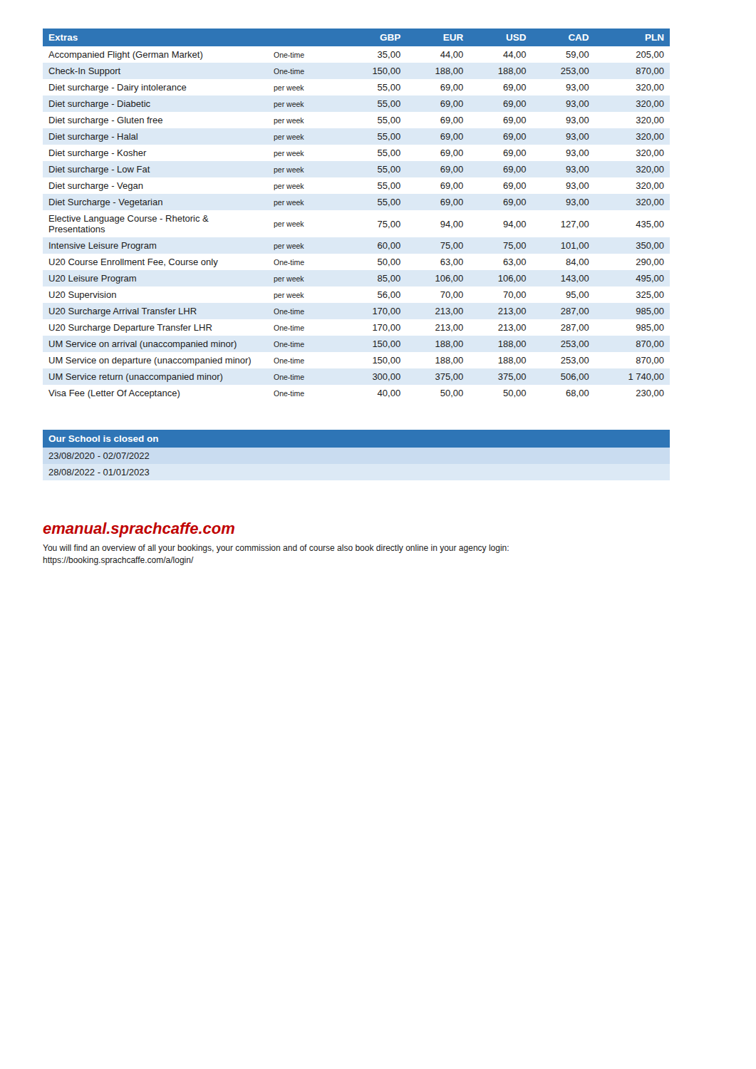| Extras | | GBP | EUR | USD | CAD | PLN |
| --- | --- | --- | --- | --- | --- | --- |
| Accompanied Flight (German Market) | One-time | 35,00 | 44,00 | 44,00 | 59,00 | 205,00 |
| Check-In Support | One-time | 150,00 | 188,00 | 188,00 | 253,00 | 870,00 |
| Diet surcharge - Dairy intolerance | per week | 55,00 | 69,00 | 69,00 | 93,00 | 320,00 |
| Diet surcharge - Diabetic | per week | 55,00 | 69,00 | 69,00 | 93,00 | 320,00 |
| Diet surcharge - Gluten free | per week | 55,00 | 69,00 | 69,00 | 93,00 | 320,00 |
| Diet surcharge - Halal | per week | 55,00 | 69,00 | 69,00 | 93,00 | 320,00 |
| Diet surcharge - Kosher | per week | 55,00 | 69,00 | 69,00 | 93,00 | 320,00 |
| Diet surcharge - Low Fat | per week | 55,00 | 69,00 | 69,00 | 93,00 | 320,00 |
| Diet surcharge - Vegan | per week | 55,00 | 69,00 | 69,00 | 93,00 | 320,00 |
| Diet Surcharge - Vegetarian | per week | 55,00 | 69,00 | 69,00 | 93,00 | 320,00 |
| Elective Language Course - Rhetoric & Presentations | per week | 75,00 | 94,00 | 94,00 | 127,00 | 435,00 |
| Intensive Leisure Program | per week | 60,00 | 75,00 | 75,00 | 101,00 | 350,00 |
| U20 Course Enrollment Fee, Course only | One-time | 50,00 | 63,00 | 63,00 | 84,00 | 290,00 |
| U20 Leisure Program | per week | 85,00 | 106,00 | 106,00 | 143,00 | 495,00 |
| U20 Supervision | per week | 56,00 | 70,00 | 70,00 | 95,00 | 325,00 |
| U20 Surcharge Arrival Transfer LHR | One-time | 170,00 | 213,00 | 213,00 | 287,00 | 985,00 |
| U20 Surcharge Departure Transfer LHR | One-time | 170,00 | 213,00 | 213,00 | 287,00 | 985,00 |
| UM Service on arrival (unaccompanied minor) | One-time | 150,00 | 188,00 | 188,00 | 253,00 | 870,00 |
| UM Service on departure (unaccompanied minor) | One-time | 150,00 | 188,00 | 188,00 | 253,00 | 870,00 |
| UM Service return (unaccompanied minor) | One-time | 300,00 | 375,00 | 375,00 | 506,00 | 1 740,00 |
| Visa Fee (Letter Of Acceptance) | One-time | 40,00 | 50,00 | 50,00 | 68,00 | 230,00 |
| Our School is closed on |
| --- |
| 23/08/2020 - 02/07/2022 |
| 28/08/2022 - 01/01/2023 |
emanual.sprachcaffe.com
You will find an overview of all your bookings, your commission and of course also book directly online in your agency login:
https://booking.sprachcaffe.com/a/login/